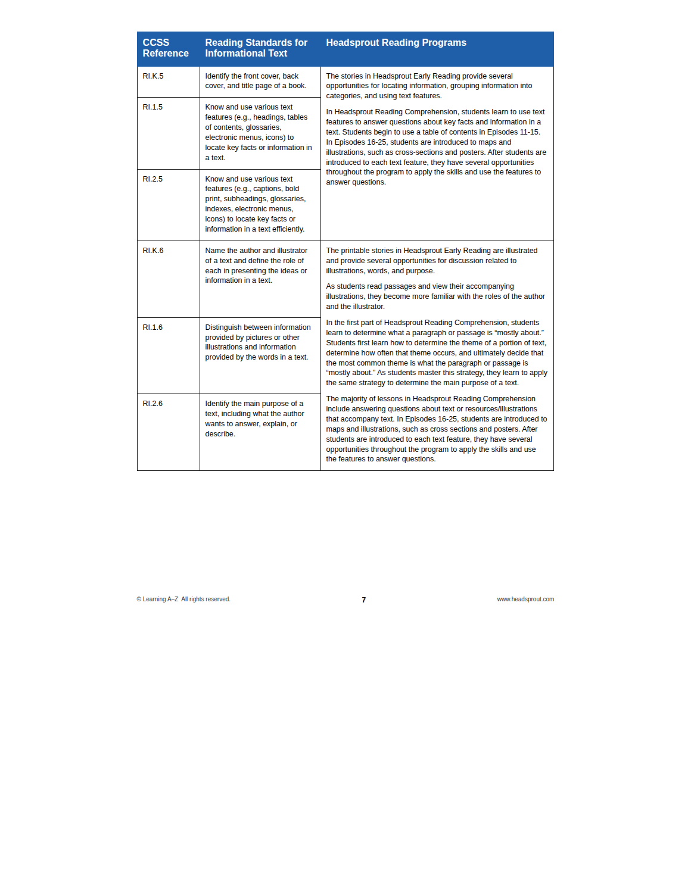| CCSS Reference | Reading Standards for Informational Text | Headsprout Reading Programs |
| --- | --- | --- |
| RI.K.5 | Identify the front cover, back cover, and title page of a book. | The stories in Headsprout Early Reading provide several opportunities for locating information, grouping information into categories, and using text features. In Headsprout Reading Comprehension, students learn to use text features to answer questions about key facts and information in a text. Students begin to use a table of contents in Episodes 11-15. In Episodes 16-25, students are introduced to maps and illustrations, such as cross-sections and posters. After students are introduced to each text feature, they have several opportunities throughout the program to apply the skills and use the features to answer questions. |
| RI.1.5 | Know and use various text features (e.g., headings, tables of contents, glossaries, electronic menus, icons) to locate key facts or information in a text. |
| RI.2.5 | Know and use various text features (e.g., captions, bold print, subheadings, glossaries, indexes, electronic menus, icons) to locate key facts or information in a text efficiently. |
| RI.K.6 | Name the author and illustrator of a text and define the role of each in presenting the ideas or information in a text. | The printable stories in Headsprout Early Reading are illustrated and provide several opportunities for discussion related to illustrations, words, and purpose. As students read passages and view their accompanying illustrations, they become more familiar with the roles of the author and the illustrator. In the first part of Headsprout Reading Comprehension, students learn to determine what a paragraph or passage is “mostly about.” Students first learn how to determine the theme of a portion of text, determine how often that theme occurs, and ultimately decide that the most common theme is what the paragraph or passage is “mostly about.” As students master this strategy, they learn to apply the same strategy to determine the main purpose of a text. The majority of lessons in Headsprout Reading Comprehension include answering questions about text or resources/illustrations that accompany text. In Episodes 16-25, students are introduced to maps and illustrations, such as cross sections and posters. After students are introduced to each text feature, they have several opportunities throughout the program to apply the skills and use the features to answer questions. |
| RI.1.6 | Distinguish between information provided by pictures or other illustrations and information provided by the words in a text. |
| RI.2.6 | Identify the main purpose of a text, including what the author wants to answer, explain, or describe. |
© Learning A–Z All rights reserved.
www.headsprout.com
7